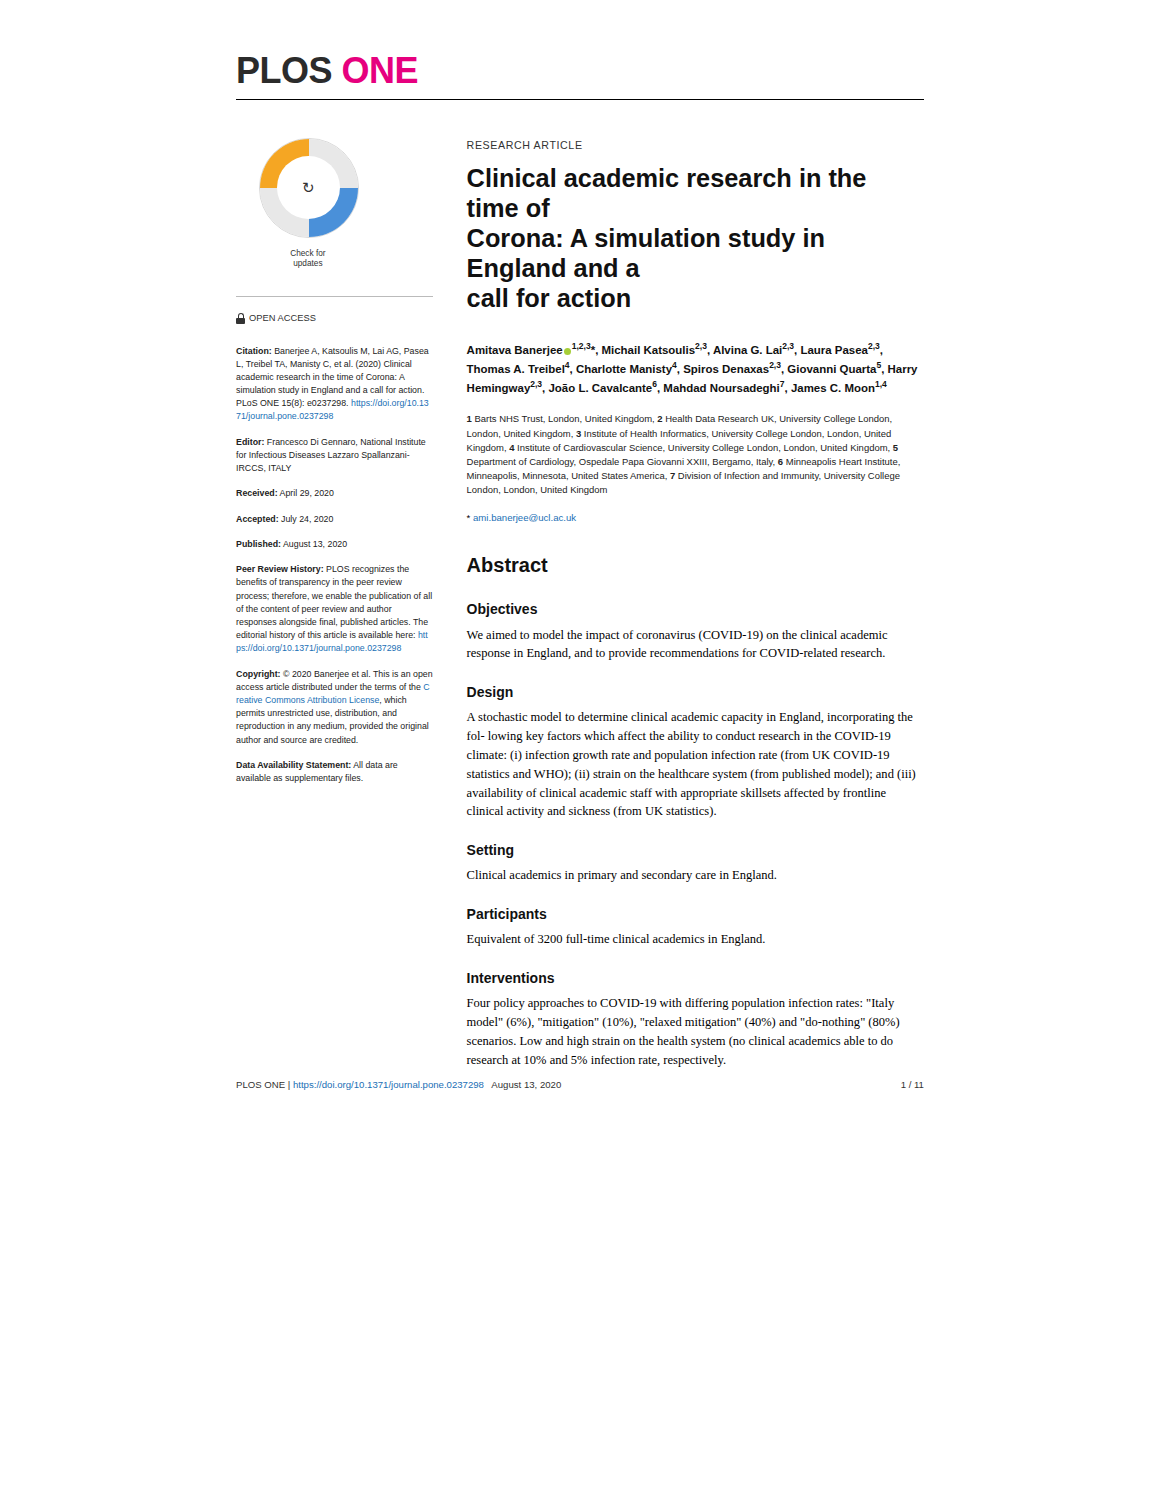PLOS ONE
↻
Check for
updates
OPEN ACCESS
Citation: Banerjee A, Katsoulis M, Lai AG, Pasea L, Treibel TA, Manisty C, et al. (2020) Clinical academic research in the time of Corona: A simulation study in England and a call for action. PLoS ONE 15(8): e0237298. https://doi.org/10.1371/journal.pone.0237298
Editor: Francesco Di Gennaro, National Institute for Infectious Diseases Lazzaro Spallanzani-IRCCS, ITALY
Received: April 29, 2020
Accepted: July 24, 2020
Published: August 13, 2020
Peer Review History: PLOS recognizes the benefits of transparency in the peer review process; therefore, we enable the publication of all of the content of peer review and author responses alongside final, published articles. The editorial history of this article is available here: https://doi.org/10.1371/journal.pone.0237298
Copyright: © 2020 Banerjee et al. This is an open access article distributed under the terms of the Creative Commons Attribution License, which permits unrestricted use, distribution, and reproduction in any medium, provided the original author and source are credited.
Data Availability Statement: All data are available as supplementary files.
RESEARCH ARTICLE
Clinical academic research in the time of
Corona: A simulation study in England and a
call for action
Amitava Banerjee1,2,3*, Michail Katsoulis2,3, Alvina G. Lai2,3, Laura Pasea2,3, Thomas A. Treibel4, Charlotte Manisty4, Spiros Denaxas2,3, Giovanni Quarta5, Harry Hemingway2,3, João L. Cavalcante6, Mahdad Noursadeghi7, James C. Moon1,4
1 Barts NHS Trust, London, United Kingdom, 2 Health Data Research UK, University College London, London, United Kingdom, 3 Institute of Health Informatics, University College London, London, United Kingdom, 4 Institute of Cardiovascular Science, University College London, London, United Kingdom, 5 Department of Cardiology, Ospedale Papa Giovanni XXIII, Bergamo, Italy, 6 Minneapolis Heart Institute, Minneapolis, Minnesota, United States America, 7 Division of Infection and Immunity, University College London, London, United Kingdom
* ami.banerjee@ucl.ac.uk
Abstract
Objectives
We aimed to model the impact of coronavirus (COVID-19) on the clinical academic response in England, and to provide recommendations for COVID-related research.
Design
A stochastic model to determine clinical academic capacity in England, incorporating the fol- lowing key factors which affect the ability to conduct research in the COVID-19 climate: (i) infection growth rate and population infection rate (from UK COVID-19 statistics and WHO); (ii) strain on the healthcare system (from published model); and (iii) availability of clinical academic staff with appropriate skillsets affected by frontline clinical activity and sickness (from UK statistics).
Setting
Clinical academics in primary and secondary care in England.
Participants
Equivalent of 3200 full-time clinical academics in England.
Interventions
Four policy approaches to COVID-19 with differing population infection rates: "Italy model" (6%), "mitigation" (10%), "relaxed mitigation" (40%) and "do-nothing" (80%) scenarios. Low and high strain on the health system (no clinical academics able to do research at 10% and 5% infection rate, respectively.
PLOS ONE | https://doi.org/10.1371/journal.pone.0237298 August 13, 2020
1 / 11